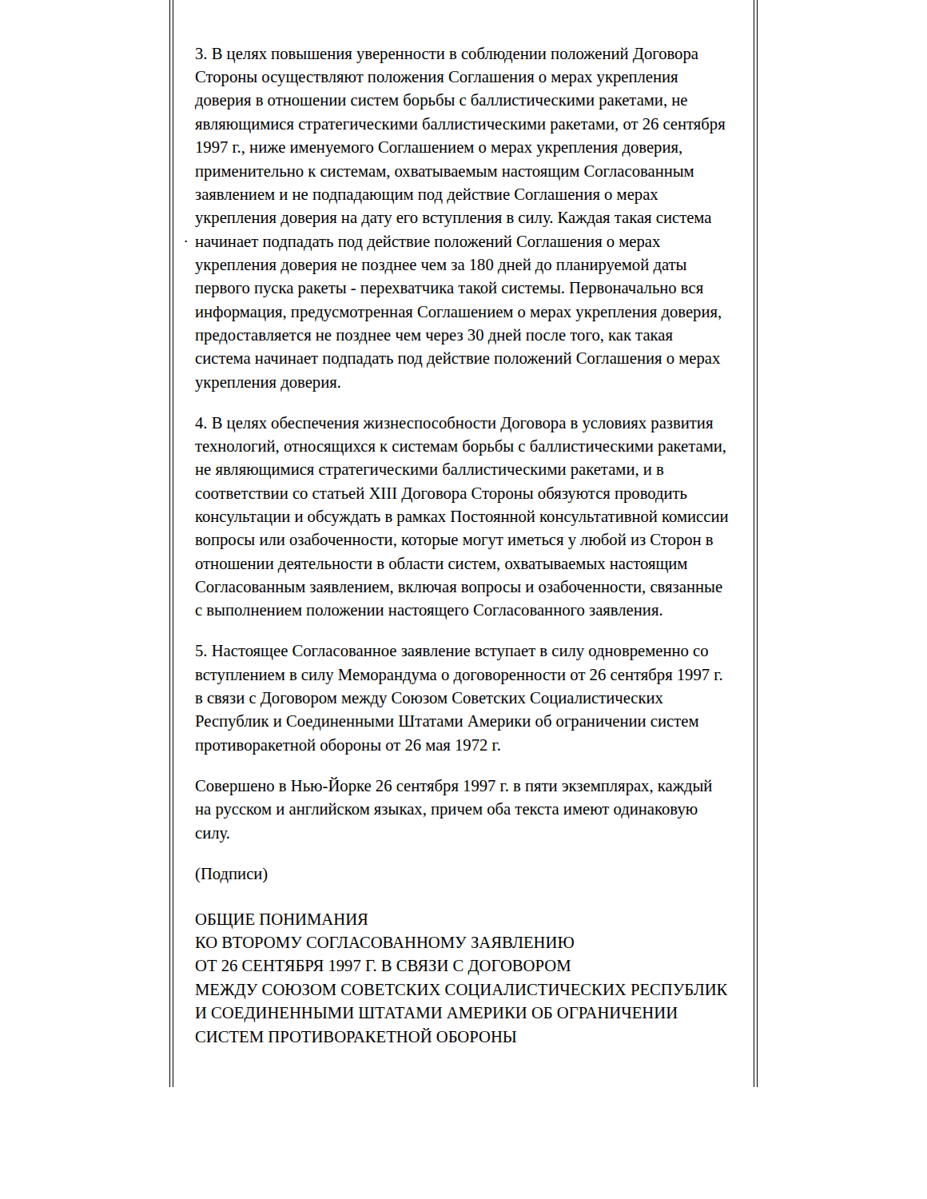·
3. В целях повышения уверенности в соблюдении положений Договора Стороны осуществляют положения Соглашения о мерах укрепления доверия в отношении систем борьбы с баллистическими ракетами, не являющимися стратегическими баллистическими ракетами, от 26 сентября 1997 г., ниже именуемого Соглашением о мерах укрепления доверия, применительно к системам, охватываемым настоящим Согласованным заявлением и не подпадающим под действие Соглашения о мерах укрепления доверия на дату его вступления в силу. Каждая такая система начинает подпадать под действие положений Соглашения о мерах укрепления доверия не позднее чем за 180 дней до планируемой даты первого пуска ракеты - перехватчика такой системы. Первоначально вся информация, предусмотренная Соглашением о мерах укрепления доверия, предоставляется не позднее чем через 30 дней после того, как такая система начинает подпадать под действие положений Соглашения о мерах укрепления доверия.
4. В целях обеспечения жизнеспособности Договора в условиях развития технологий, относящихся к системам борьбы с баллистическими ракетами, не являющимися стратегическими баллистическими ракетами, и в соответствии со статьей XIII Договора Стороны обязуются проводить консультации и обсуждать в рамках Постоянной консультативной комиссии вопросы или озабоченности, которые могут иметься у любой из Сторон в отношении деятельности в области систем, охватываемых настоящим Согласованным заявлением, включая вопросы и озабоченности, связанные с выполнением положении настоящего Согласованного заявления.
5. Настоящее Согласованное заявление вступает в силу одновременно со вступлением в силу Меморандума о договоренности от 26 сентября 1997 г. в связи с Договором между Союзом Советских Социалистических Республик и Соединенными Штатами Америки об ограничении систем противоракетной обороны от 26 мая 1972 г.
Совершено в Нью-Йорке 26 сентября 1997 г. в пяти экземплярах, каждый на русском и английском языках, причем оба текста имеют одинаковую силу.
(Подписи)
ОБЩИЕ ПОНИМАНИЯ
КО ВТОРОМУ СОГЛАСОВАННОМУ ЗАЯВЛЕНИЮ
ОТ 26 СЕНТЯБРЯ 1997 Г. В СВЯЗИ С ДОГОВОРОМ
МЕЖДУ СОЮЗОМ СОВЕТСКИХ СОЦИАЛИСТИЧЕСКИХ РЕСПУБЛИК
И СОЕДИНЕННЫМИ ШТАТАМИ АМЕРИКИ ОБ ОГРАНИЧЕНИИ
СИСТЕМ ПРОТИВОРАКЕТНОЙ ОБОРОНЫ